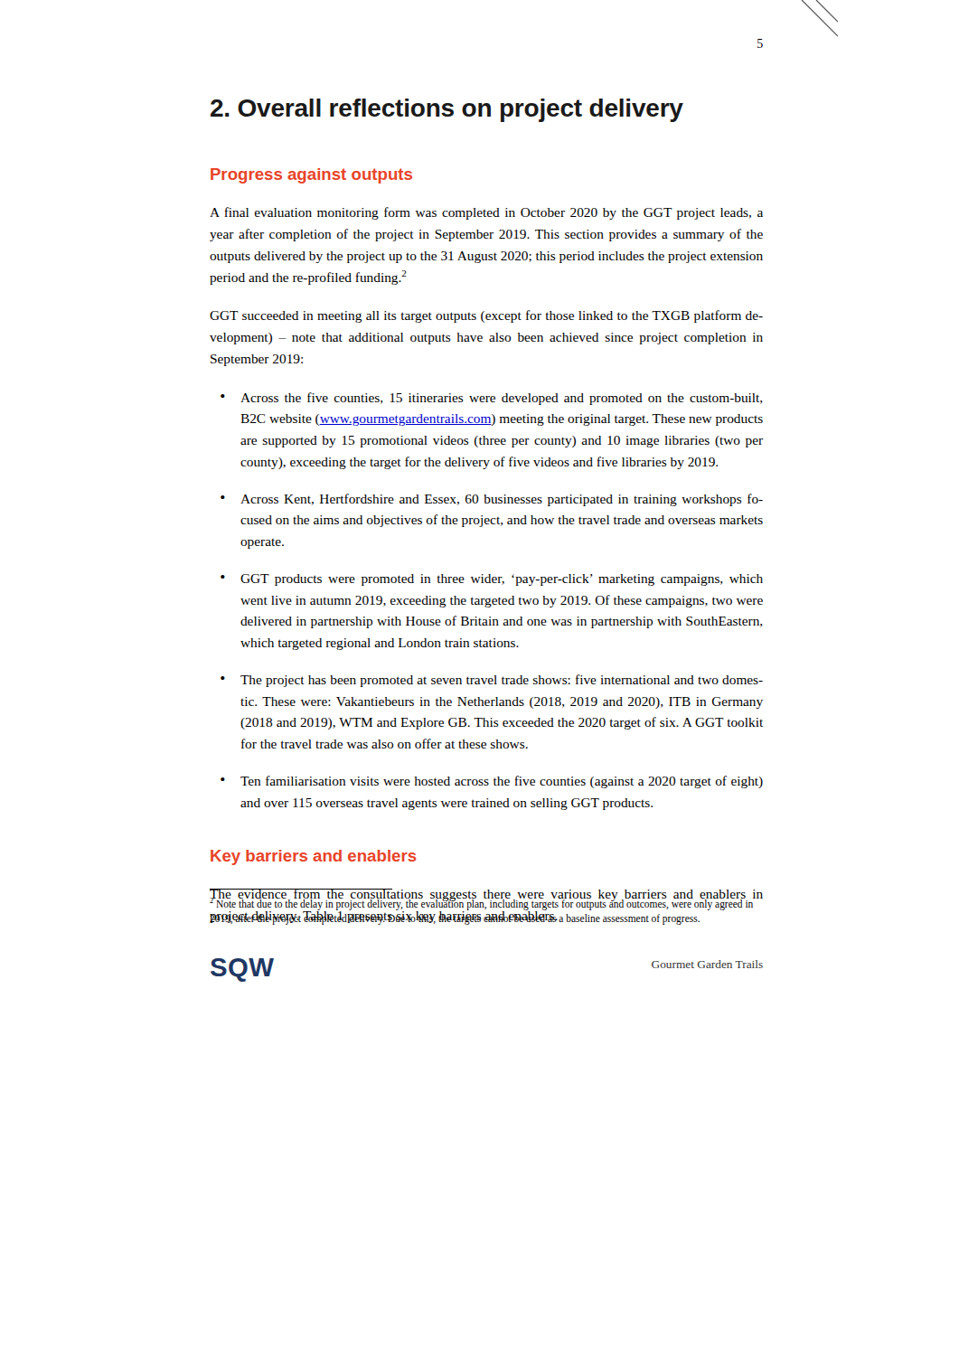5
2. Overall reflections on project delivery
Progress against outputs
A final evaluation monitoring form was completed in October 2020 by the GGT project leads, a year after completion of the project in September 2019. This section provides a summary of the outputs delivered by the project up to the 31 August 2020; this period includes the project extension period and the re-profiled funding.2
GGT succeeded in meeting all its target outputs (except for those linked to the TXGB platform development) – note that additional outputs have also been achieved since project completion in September 2019:
Across the five counties, 15 itineraries were developed and promoted on the custom-built, B2C website (www.gourmetgardentrails.com) meeting the original target. These new products are supported by 15 promotional videos (three per county) and 10 image libraries (two per county), exceeding the target for the delivery of five videos and five libraries by 2019.
Across Kent, Hertfordshire and Essex, 60 businesses participated in training workshops focused on the aims and objectives of the project, and how the travel trade and overseas markets operate.
GGT products were promoted in three wider, ‘pay-per-click’ marketing campaigns, which went live in autumn 2019, exceeding the targeted two by 2019. Of these campaigns, two were delivered in partnership with House of Britain and one was in partnership with SouthEastern, which targeted regional and London train stations.
The project has been promoted at seven travel trade shows: five international and two domestic. These were: Vakantiebeurs in the Netherlands (2018, 2019 and 2020), ITB in Germany (2018 and 2019), WTM and Explore GB. This exceeded the 2020 target of six. A GGT toolkit for the travel trade was also on offer at these shows.
Ten familiarisation visits were hosted across the five counties (against a 2020 target of eight) and over 115 overseas travel agents were trained on selling GGT products.
Key barriers and enablers
The evidence from the consultations suggests there were various key barriers and enablers in project delivery. Table 1 presents six key barriers and enablers.
2 Note that due to the delay in project delivery, the evaluation plan, including targets for outputs and outcomes, were only agreed in 2019, after the project completed delivery. Due to this, the targets cannot be used as a baseline assessment of progress.
SQW
Gourmet Garden Trails